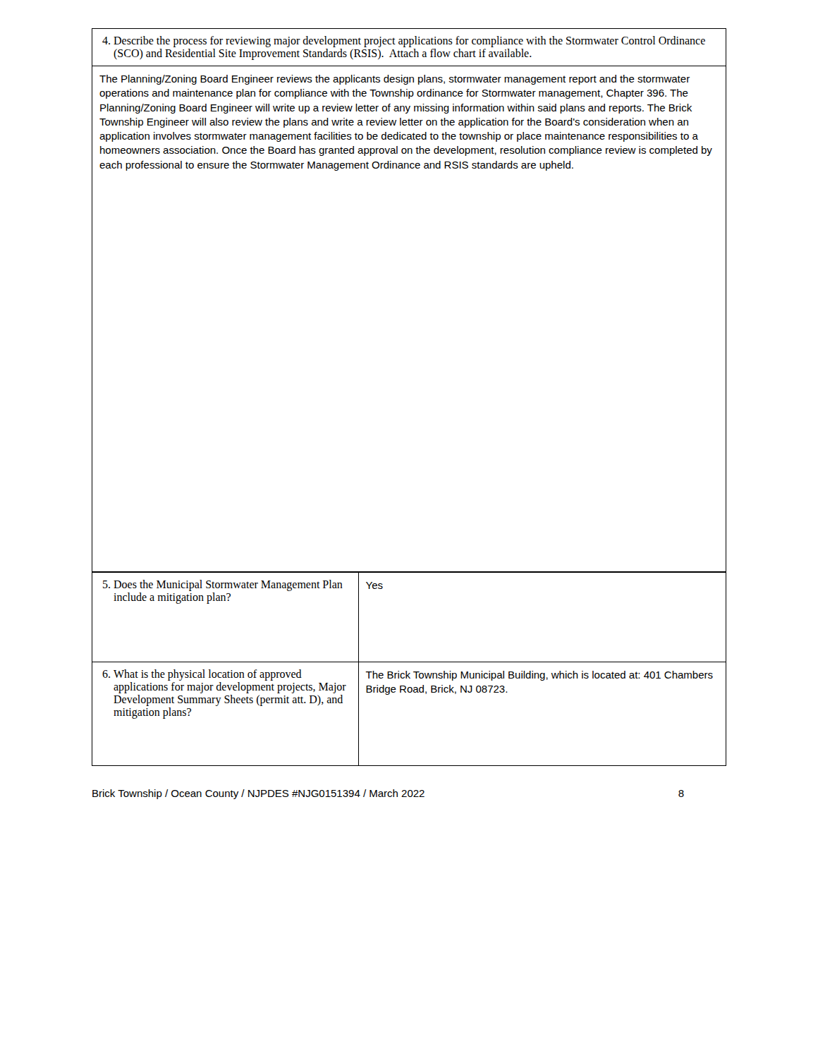| Describe the process for reviewing major development project applications for compliance with the Stormwater Control Ordinance (SCO) and Residential Site Improvement Standards (RSIS). Attach a flow chart if available. |
| The Planning/Zoning Board Engineer reviews the applicants design plans, stormwater management report and the stormwater operations and maintenance plan for compliance with the Township ordinance for Stormwater management, Chapter 396. The Planning/Zoning Board Engineer will write up a review letter of any missing information within said plans and reports. The Brick Township Engineer will also review the plans and write a review letter on the application for the Board's consideration when an application involves stormwater management facilities to be dedicated to the township or place maintenance responsibilities to a homeowners association. Once the Board has granted approval on the development, resolution compliance review is completed by each professional to ensure the Stormwater Management Ordinance and RSIS standards are upheld. |
| Does the Municipal Stormwater Management Plan include a mitigation plan? | Yes |
| What is the physical location of approved applications for major development projects, Major Development Summary Sheets (permit att. D), and mitigation plans? | The Brick Township Municipal Building, which is located at: 401 Chambers Bridge Road, Brick, NJ 08723. |
Brick Township / Ocean County / NJPDES #NJG0151394 / March 2022
8